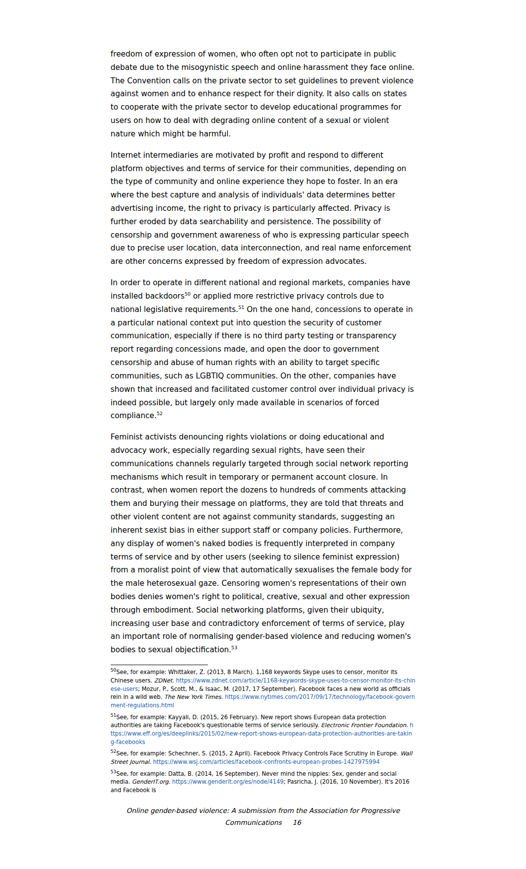freedom of expression of women, who often opt not to participate in public debate due to the misogynistic speech and online harassment they face online. The Convention calls on the private sector to set guidelines to prevent violence against women and to enhance respect for their dignity. It also calls on states to cooperate with the private sector to develop educational programmes for users on how to deal with degrading online content of a sexual or violent nature which might be harmful.
Internet intermediaries are motivated by profit and respond to different platform objectives and terms of service for their communities, depending on the type of community and online experience they hope to foster. In an era where the best capture and analysis of individuals' data determines better advertising income, the right to privacy is particularly affected. Privacy is further eroded by data searchability and persistence. The possibility of censorship and government awareness of who is expressing particular speech due to precise user location, data interconnection, and real name enforcement are other concerns expressed by freedom of expression advocates.
In order to operate in different national and regional markets, companies have installed backdoors50 or applied more restrictive privacy controls due to national legislative requirements.51 On the one hand, concessions to operate in a particular national context put into question the security of customer communication, especially if there is no third party testing or transparency report regarding concessions made, and open the door to government censorship and abuse of human rights with an ability to target specific communities, such as LGBTIQ communities. On the other, companies have shown that increased and facilitated customer control over individual privacy is indeed possible, but largely only made available in scenarios of forced compliance.52
Feminist activists denouncing rights violations or doing educational and advocacy work, especially regarding sexual rights, have seen their communications channels regularly targeted through social network reporting mechanisms which result in temporary or permanent account closure. In contrast, when women report the dozens to hundreds of comments attacking them and burying their message on platforms, they are told that threats and other violent content are not against community standards, suggesting an inherent sexist bias in either support staff or company policies. Furthermore, any display of women's naked bodies is frequently interpreted in company terms of service and by other users (seeking to silence feminist expression) from a moralist point of view that automatically sexualises the female body for the male heterosexual gaze. Censoring women's representations of their own bodies denies women's right to political, creative, sexual and other expression through embodiment. Social networking platforms, given their ubiquity, increasing user base and contradictory enforcement of terms of service, play an important role of normalising gender-based violence and reducing women's bodies to sexual objectification.53
50See, for example: Whittaker, Z. (2013, 8 March). 1,168 keywords Skype uses to censor, monitor its Chinese users. ZDNet. https://www.zdnet.com/article/1168-keywords-skype-uses-to-censor-monitor-its-chinese-users; Mozur, P., Scott, M., & Isaac, M. (2017, 17 September). Facebook faces a new world as officials rein in a wild web. The New York Times. https://www.nytimes.com/2017/09/17/technology/facebook-government-regulations.html
51See, for example: Kayyali, D. (2015, 26 February). New report shows European data protection authorities are taking Facebook's questionable terms of service seriously. Electronic Frontier Foundation. https://www.eff.org/es/deeplinks/2015/02/new-report-shows-european-data-protection-authorities-are-taking-facebooks
52See, for example: Schechner, S. (2015, 2 April). Facebook Privacy Controls Face Scrutiny in Europe. Wall Street Journal. https://www.wsj.com/articles/facebook-confronts-european-probes-1427975994
53See, for example: Datta, B. (2014, 16 September). Never mind the nipples: Sex, gender and social media. GenderIT.org. https://www.genderit.org/es/node/4149; Pasricha, J. (2016, 10 November). It's 2016 and Facebook is
Online gender-based violence: A submission from the Association for Progressive Communications16